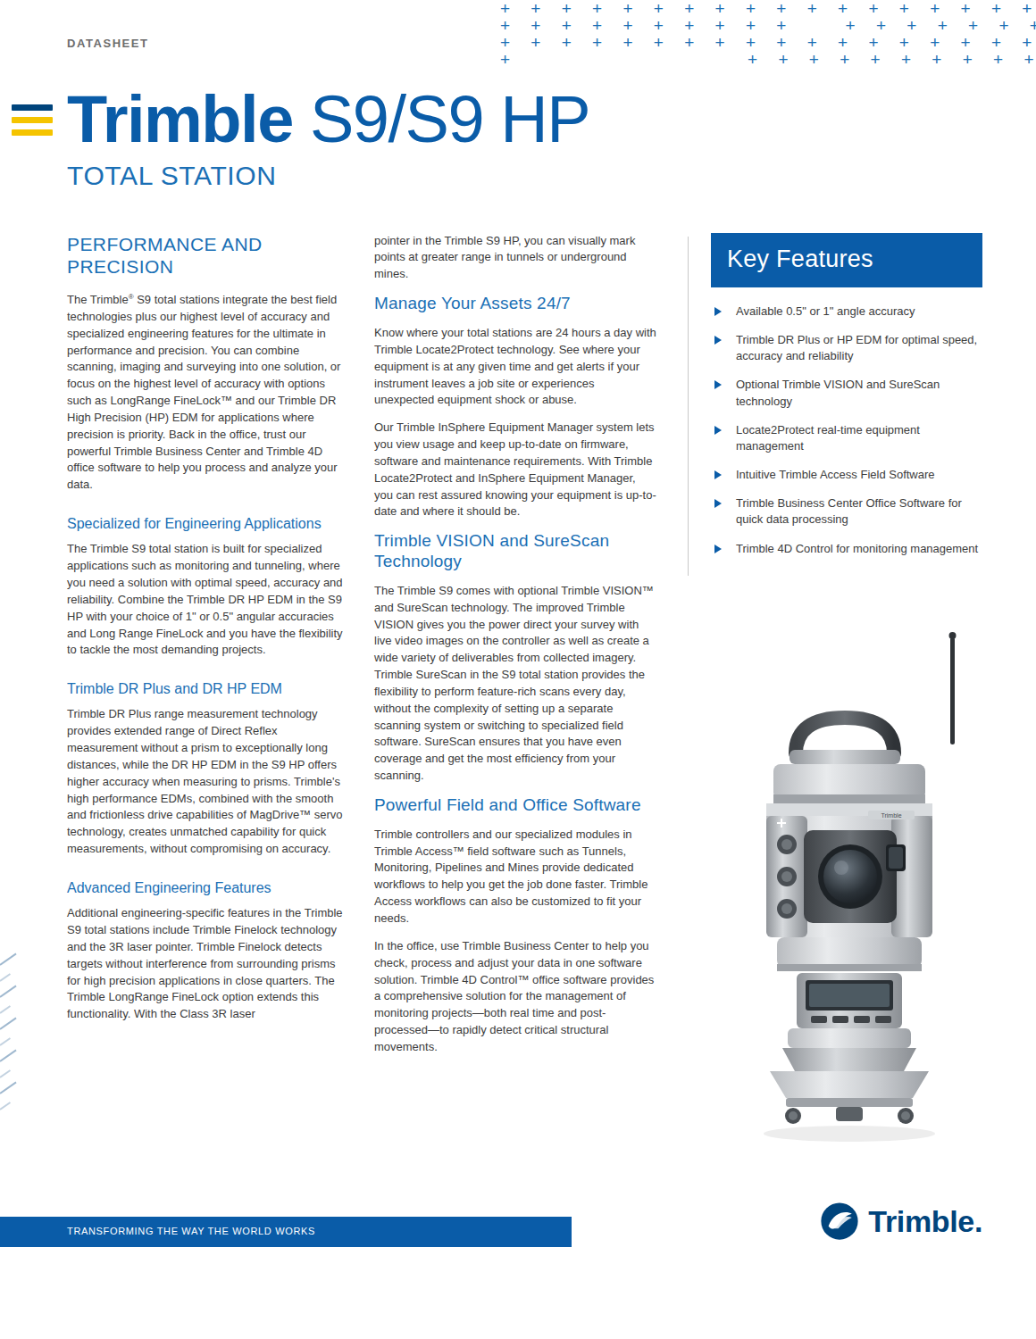+ + + + + + + + + + + + + + + + + + + + +
+ + + + + + + + + + + + + + + + + + + +
+ + + + + + + + + + + + + + + + + + + + +
+ + + + + + + + + + + + + + +
Datasheet
Trimble S9/S9 HP
Total Station
Performance and Precision
The Trimble® S9 total stations integrate the best field technologies plus our highest level of accuracy and specialized engineering features for the ultimate in performance and precision. You can combine scanning, imaging and surveying into one solution, or focus on the highest level of accuracy with options such as LongRange FineLock™ and our Trimble DR High Precision (HP) EDM for applications where precision is priority. Back in the office, trust our powerful Trimble Business Center and Trimble 4D office software to help you process and analyze your data.
Specialized for Engineering Applications
The Trimble S9 total station is built for specialized applications such as monitoring and tunneling, where you need a solution with optimal speed, accuracy and reliability. Combine the Trimble DR HP EDM in the S9 HP with your choice of 1" or 0.5" angular accuracies and Long Range FineLock and you have the flexibility to tackle the most demanding projects.
Trimble DR Plus and DR HP EDM
Trimble DR Plus range measurement technology provides extended range of Direct Reflex measurement without a prism to exceptionally long distances, while the DR HP EDM in the S9 HP offers higher accuracy when measuring to prisms. Trimble's high performance EDMs, combined with the smooth and frictionless drive capabilities of MagDrive™ servo technology, creates unmatched capability for quick measurements, without compromising on accuracy.
Advanced Engineering Features
Additional engineering-specific features in the Trimble S9 total stations include Trimble Finelock technology and the 3R laser pointer. Trimble Finelock detects targets without interference from surrounding prisms for high precision applications in close quarters. The Trimble LongRange FineLock option extends this functionality. With the Class 3R laser
pointer in the Trimble S9 HP, you can visually mark points at greater range in tunnels or underground mines.
Manage Your Assets 24/7
Know where your total stations are 24 hours a day with Trimble Locate2Protect technology. See where your equipment is at any given time and get alerts if your instrument leaves a job site or experiences unexpected equipment shock or abuse.
Our Trimble InSphere Equipment Manager system lets you view usage and keep up-to-date on firmware, software and maintenance requirements. With Trimble Locate2Protect and InSphere Equipment Manager, you can rest assured knowing your equipment is up-to-date and where it should be.
Trimble VISION and SureScan Technology
The Trimble S9 comes with optional Trimble VISION™ and SureScan technology. The improved Trimble VISION gives you the power direct your survey with live video images on the controller as well as create a wide variety of deliverables from collected imagery. Trimble SureScan in the S9 total station provides the flexibility to perform feature-rich scans every day, without the complexity of setting up a separate scanning system or switching to specialized field software. SureScan ensures that you have even coverage and get the most efficiency from your scanning.
Powerful Field and Office Software
Trimble controllers and our specialized modules in Trimble Access™ field software such as Tunnels, Monitoring, Pipelines and Mines provide dedicated workflows to help you get the job done faster. Trimble Access workflows can also be customized to fit your needs.
In the office, use Trimble Business Center to help you check, process and adjust your data in one software solution. Trimble 4D Control™ office software provides a comprehensive solution for the management of monitoring projects—both real time and post-processed—to rapidly detect critical structural movements.
Key Features
Available 0.5" or 1" angle accuracy
Trimble DR Plus or HP EDM for optimal speed, accuracy and reliability
Optional Trimble VISION and SureScan technology
Locate2Protect real-time equipment management
Intuitive Trimble Access Field Software
Trimble Business Center Office Software for quick data processing
Trimble 4D Control for monitoring management
Trimble
Transforming the way the world works
Trimble.